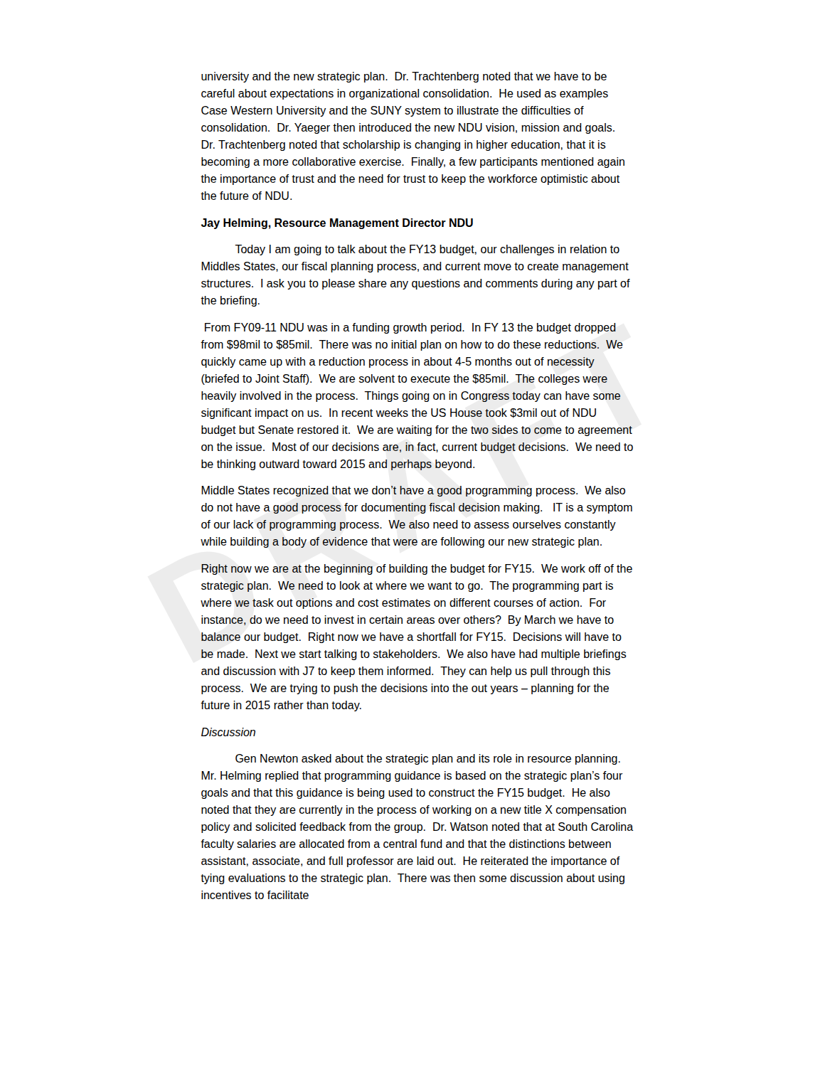DRAFT
university and the new strategic plan. Dr. Trachtenberg noted that we have to be careful about expectations in organizational consolidation. He used as examples Case Western University and the SUNY system to illustrate the difficulties of consolidation. Dr. Yaeger then introduced the new NDU vision, mission and goals. Dr. Trachtenberg noted that scholarship is changing in higher education, that it is becoming a more collaborative exercise. Finally, a few participants mentioned again the importance of trust and the need for trust to keep the workforce optimistic about the future of NDU.
Jay Helming, Resource Management Director NDU
Today I am going to talk about the FY13 budget, our challenges in relation to Middles States, our fiscal planning process, and current move to create management structures. I ask you to please share any questions and comments during any part of the briefing.
From FY09-11 NDU was in a funding growth period. In FY 13 the budget dropped from $98mil to $85mil. There was no initial plan on how to do these reductions. We quickly came up with a reduction process in about 4-5 months out of necessity (briefed to Joint Staff). We are solvent to execute the $85mil. The colleges were heavily involved in the process. Things going on in Congress today can have some significant impact on us. In recent weeks the US House took $3mil out of NDU budget but Senate restored it. We are waiting for the two sides to come to agreement on the issue. Most of our decisions are, in fact, current budget decisions. We need to be thinking outward toward 2015 and perhaps beyond.
Middle States recognized that we don’t have a good programming process. We also do not have a good process for documenting fiscal decision making. IT is a symptom of our lack of programming process. We also need to assess ourselves constantly while building a body of evidence that were are following our new strategic plan.
Right now we are at the beginning of building the budget for FY15. We work off of the strategic plan. We need to look at where we want to go. The programming part is where we task out options and cost estimates on different courses of action. For instance, do we need to invest in certain areas over others? By March we have to balance our budget. Right now we have a shortfall for FY15. Decisions will have to be made. Next we start talking to stakeholders. We also have had multiple briefings and discussion with J7 to keep them informed. They can help us pull through this process. We are trying to push the decisions into the out years – planning for the future in 2015 rather than today.
Discussion
Gen Newton asked about the strategic plan and its role in resource planning. Mr. Helming replied that programming guidance is based on the strategic plan’s four goals and that this guidance is being used to construct the FY15 budget. He also noted that they are currently in the process of working on a new title X compensation policy and solicited feedback from the group. Dr. Watson noted that at South Carolina faculty salaries are allocated from a central fund and that the distinctions between assistant, associate, and full professor are laid out. He reiterated the importance of tying evaluations to the strategic plan. There was then some discussion about using incentives to facilitate